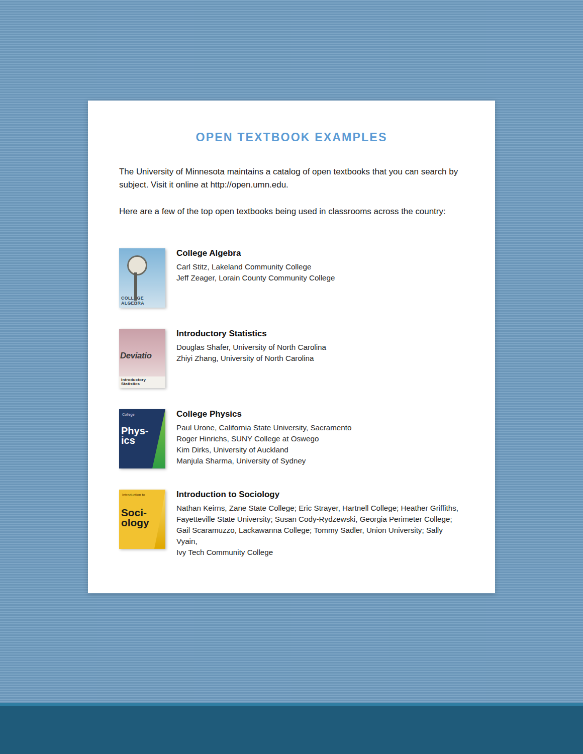OPEN TEXTBOOK EXAMPLES
The University of Minnesota maintains a catalog of open textbooks that you can search by subject. Visit it online at http://open.umn.edu.
Here are a few of the top open textbooks being used in classrooms across the country:
COLLEGE ALGEBRA
College Algebra
Carl Stitz, Lakeland Community College
Jeff Zeager, Lorain County Community College
Deviatio
Introductory Statistics
Introductory Statistics
Douglas Shafer, University of North Carolina
Zhiyi Zhang, University of North Carolina
College
Phys-
ics
College Physics
Paul Urone, California State University, Sacramento
Roger Hinrichs, SUNY College at Oswego
Kim Dirks, University of Auckland
Manjula Sharma, University of Sydney
Introduction to
Soci-
ology
Introduction to Sociology
Nathan Keirns, Zane State College; Eric Strayer, Hartnell College; Heather Griffiths, Fayetteville State University; Susan Cody-Rydzewski, Georgia Perimeter College; Gail Scaramuzzo, Lackawanna College; Tommy Sadler, Union University; Sally Vyain,
Ivy Tech Community College